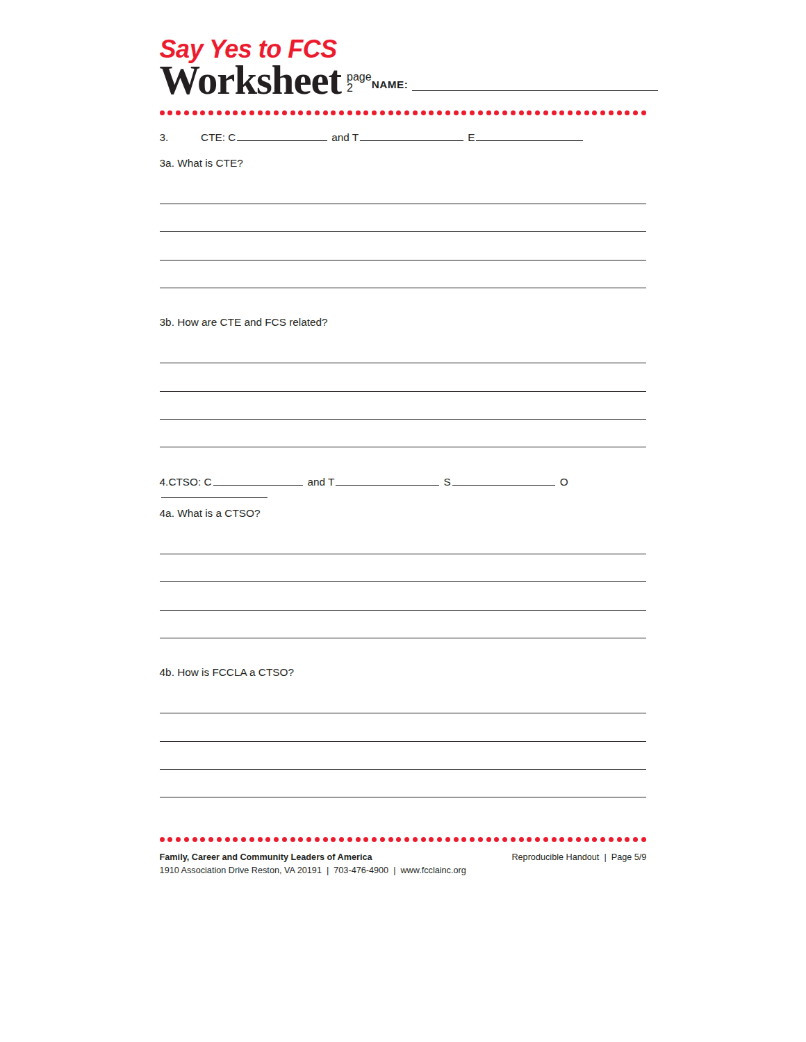Say Yes to FCS
Worksheet page 2
NAME:
3. CTE: C and T E
3a. What is CTE?
3b. How are CTE and FCS related?
4.CTSO: C and T S O
4a. What is a CTSO?
4b. How is FCCLA a CTSO?
Family, Career and Community Leaders of America
1910 Association Drive Reston, VA 20191 | 703-476-4900 | www.fcclainc.org
Reproducible Handout | Page 5/9